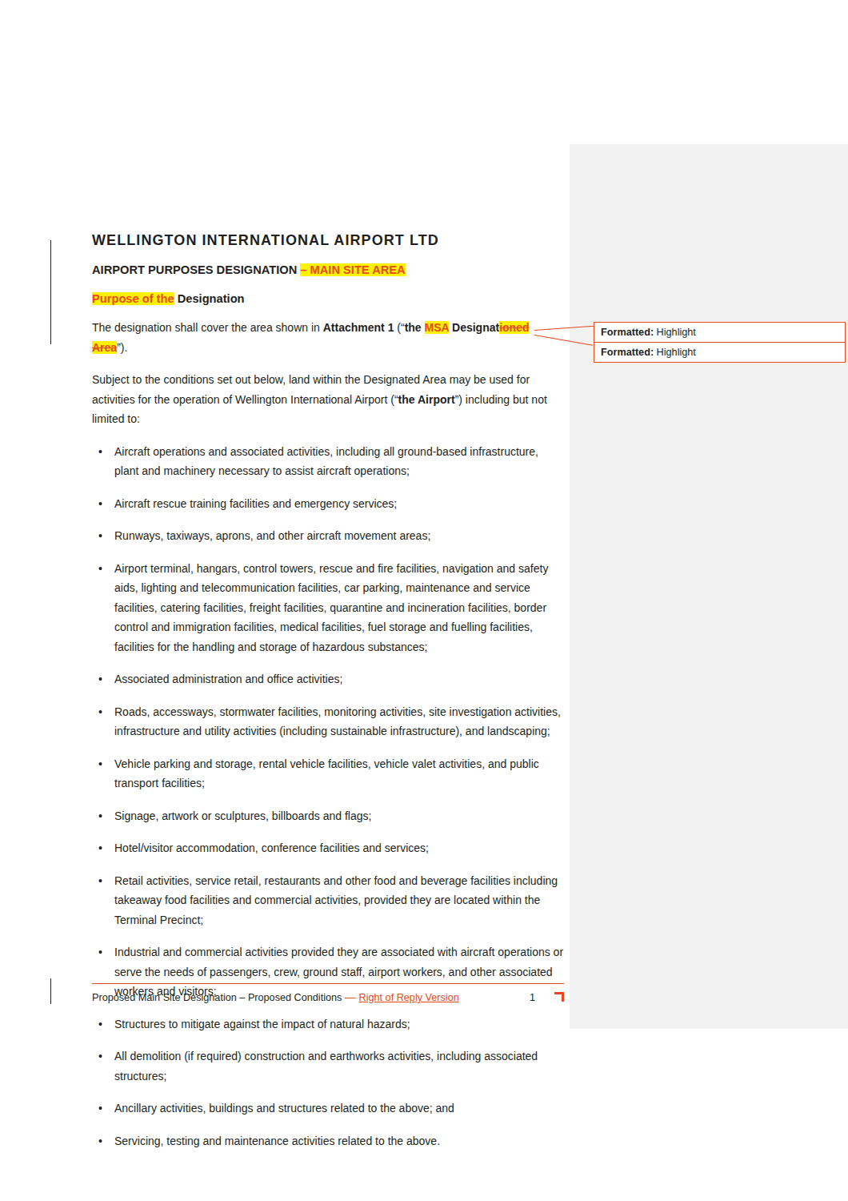Formatted: Highlight
Formatted: Highlight
WELLINGTON INTERNATIONAL AIRPORT LTD
AIRPORT PURPOSES DESIGNATION – MAIN SITE AREA
Purpose of the Designation
The designation shall cover the area shown in Attachment 1 (“the MSA Designationed Area”).
Subject to the conditions set out below, land within the Designated Area may be used for activities for the operation of Wellington International Airport (“the Airport”) including but not limited to:
Aircraft operations and associated activities, including all ground-based infrastructure, plant and machinery necessary to assist aircraft operations;
Aircraft rescue training facilities and emergency services;
Runways, taxiways, aprons, and other aircraft movement areas;
Airport terminal, hangars, control towers, rescue and fire facilities, navigation and safety aids, lighting and telecommunication facilities, car parking, maintenance and service facilities, catering facilities, freight facilities, quarantine and incineration facilities, border control and immigration facilities, medical facilities, fuel storage and fuelling facilities, facilities for the handling and storage of hazardous substances;
Associated administration and office activities;
Roads, accessways, stormwater facilities, monitoring activities, site investigation activities, infrastructure and utility activities (including sustainable infrastructure), and landscaping;
Vehicle parking and storage, rental vehicle facilities, vehicle valet activities, and public transport facilities;
Signage, artwork or sculptures, billboards and flags;
Hotel/visitor accommodation, conference facilities and services;
Retail activities, service retail, restaurants and other food and beverage facilities including takeaway food facilities and commercial activities, provided they are located within the Terminal Precinct;
Industrial and commercial activities provided they are associated with aircraft operations or serve the needs of passengers, crew, ground staff, airport workers, and other associated workers and visitors;
Structures to mitigate against the impact of natural hazards;
All demolition (if required) construction and earthworks activities, including associated structures;
Ancillary activities, buildings and structures related to the above; and
Servicing, testing and maintenance activities related to the above.
Proposed Main Site Designation – Proposed Conditions –– Right of Reply Version
1